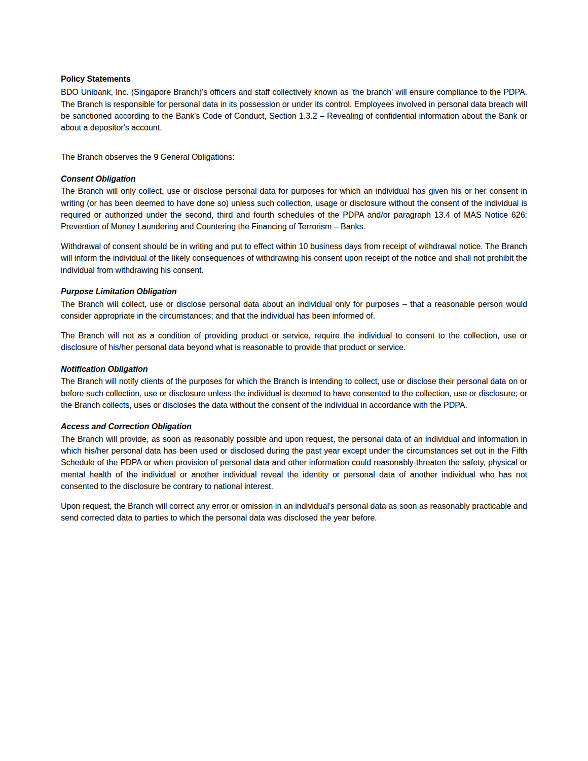Policy Statements
BDO Unibank, Inc. (Singapore Branch)'s officers and staff collectively known as 'the branch' will ensure compliance to the PDPA. The Branch is responsible for personal data in its possession or under its control. Employees involved in personal data breach will be sanctioned according to the Bank's Code of Conduct, Section 1.3.2 – Revealing of confidential information about the Bank or about a depositor's account.
The Branch observes the 9 General Obligations:
Consent Obligation
The Branch will only collect, use or disclose personal data for purposes for which an individual has given his or her consent in writing (or has been deemed to have done so) unless such collection, usage or disclosure without the consent of the individual is required or authorized under the second, third and fourth schedules of the PDPA and/or paragraph 13.4 of MAS Notice 626: Prevention of Money Laundering and Countering the Financing of Terrorism – Banks.
Withdrawal of consent should be in writing and put to effect within 10 business days from receipt of withdrawal notice. The Branch will inform the individual of the likely consequences of withdrawing his consent upon receipt of the notice and shall not prohibit the individual from withdrawing his consent.
Purpose Limitation Obligation
The Branch will collect, use or disclose personal data about an individual only for purposes – that a reasonable person would consider appropriate in the circumstances; and that the individual has been informed of.
The Branch will not as a condition of providing product or service, require the individual to consent to the collection, use or disclosure of his/her personal data beyond what is reasonable to provide that product or service.
Notification Obligation
The Branch will notify clients of the purposes for which the Branch is intending to collect, use or disclose their personal data on or before such collection, use or disclosure unless-the individual is deemed to have consented to the collection, use or disclosure; or the Branch collects, uses or discloses the data without the consent of the individual in accordance with the PDPA.
Access and Correction Obligation
The Branch will provide, as soon as reasonably possible and upon request, the personal data of an individual and information in which his/her personal data has been used or disclosed during the past year except under the circumstances set out in the Fifth Schedule of the PDPA or when provision of personal data and other information could reasonably-threaten the safety, physical or mental health of the individual or another individual reveal the identity or personal data of another individual who has not consented to the disclosure be contrary to national interest.
Upon request, the Branch will correct any error or omission in an individual's personal data as soon as reasonably practicable and send corrected data to parties to which the personal data was disclosed the year before.